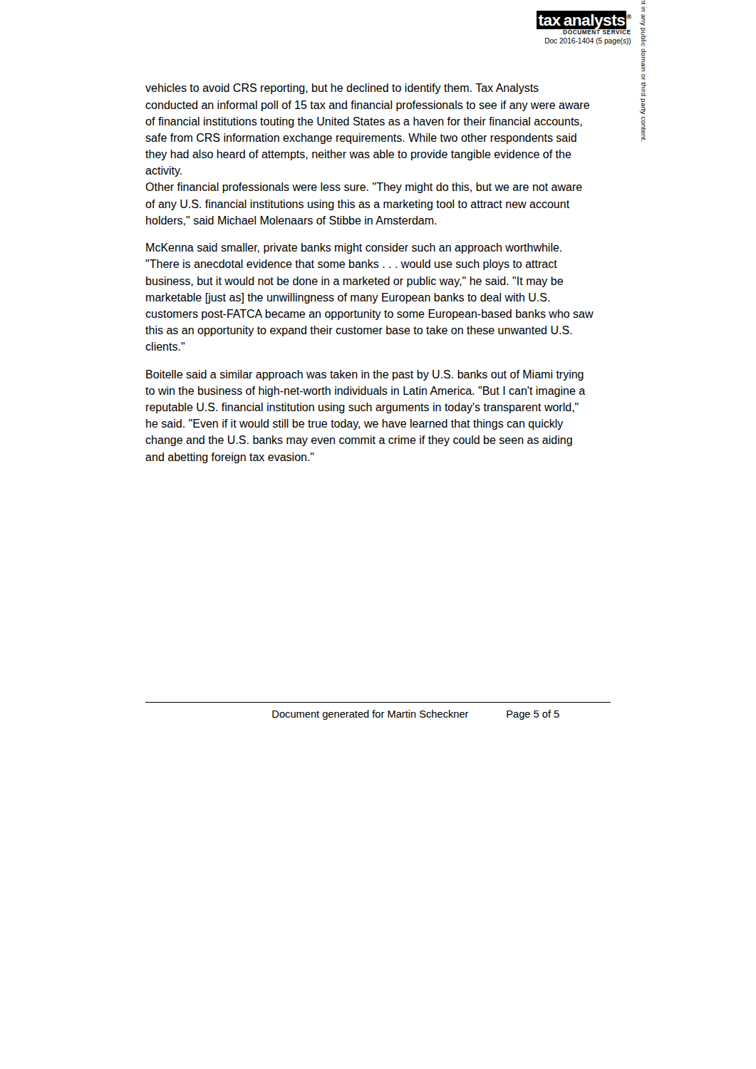tax analysts®
DOCUMENT SERVICE
Doc 2016-1404 (5 page(s))
(C) Tax Analysts 2016. All rights reserved. Tax Analysts does not claim copyright in any public domain or third party content.
vehicles to avoid CRS reporting, but he declined to identify them. Tax Analysts conducted an informal poll of 15 tax and financial professionals to see if any were aware of financial institutions touting the United States as a haven for their financial accounts, safe from CRS information exchange requirements. While two other respondents said they had also heard of attempts, neither was able to provide tangible evidence of the activity.
Other financial professionals were less sure. "They might do this, but we are not aware of any U.S. financial institutions using this as a marketing tool to attract new account holders," said Michael Molenaars of Stibbe in Amsterdam.
McKenna said smaller, private banks might consider such an approach worthwhile. "There is anecdotal evidence that some banks . . . would use such ploys to attract business, but it would not be done in a marketed or public way," he said. "It may be marketable [just as] the unwillingness of many European banks to deal with U.S. customers post-FATCA became an opportunity to some European-based banks who saw this as an opportunity to expand their customer base to take on these unwanted U.S. clients."
Boitelle said a similar approach was taken in the past by U.S. banks out of Miami trying to win the business of high-net-worth individuals in Latin America. "But I can't imagine a reputable U.S. financial institution using such arguments in today's transparent world," he said. "Even if it would still be true today, we have learned that things can quickly change and the U.S. banks may even commit a crime if they could be seen as aiding and abetting foreign tax evasion."
Document generated for Martin Scheckner Page 5 of 5